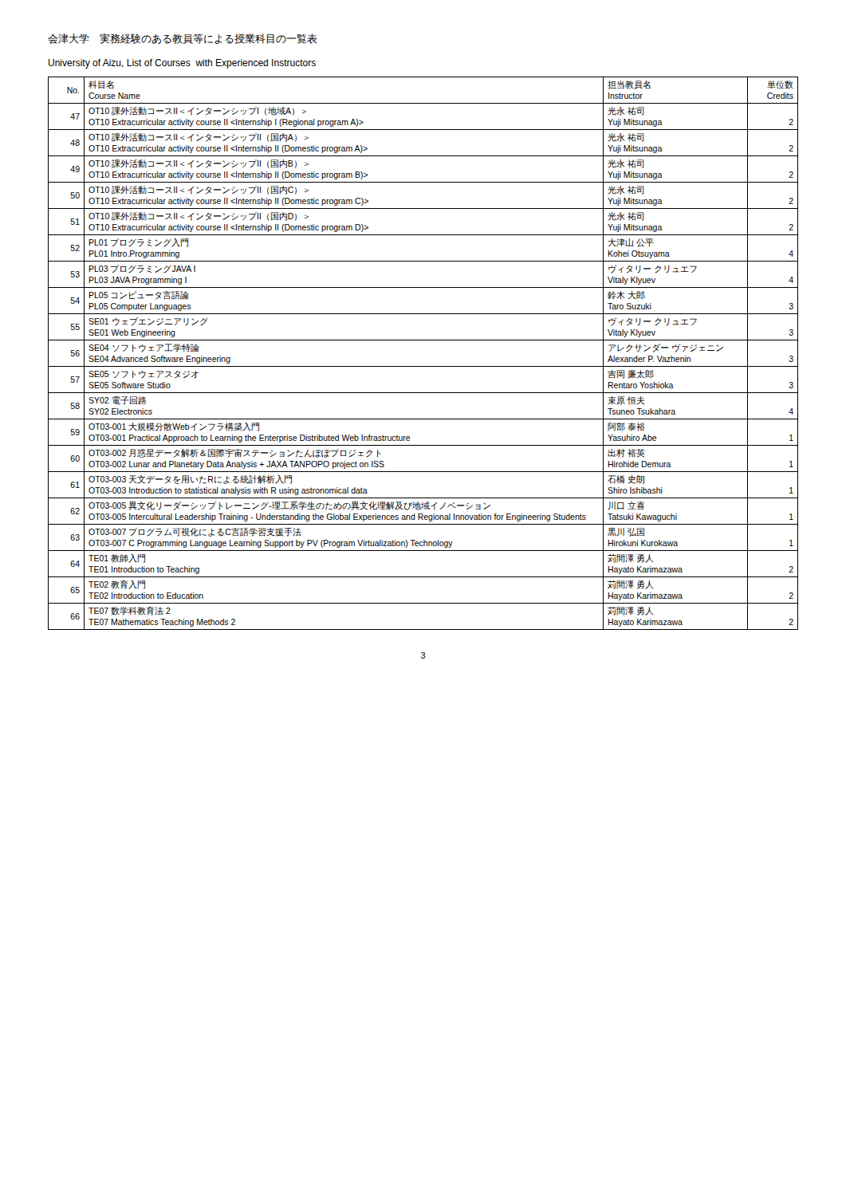会津大学　実務経験のある教員等による授業科目の一覧表
University of Aizu, List of Courses with Experienced Instructors
| No. | 科目名 Course Name | 担当教員名 Instructor | 単位数 Credits |
| --- | --- | --- | --- |
| 47 | OT10 課外活動コースII＜インターンシップI（地域A）＞ OT10 Extracurricular activity course II <Internship I (Regional program A)> | 光永 祐司 Yuji Mitsunaga | 2 |
| 48 | OT10 課外活動コースII＜インターンシップII（国内A）＞ OT10 Extracurricular activity course II <Internship II (Domestic program A)> | 光永 祐司 Yuji Mitsunaga | 2 |
| 49 | OT10 課外活動コースII＜インターンシップII（国内B）＞ OT10 Extracurricular activity course II <Internship II (Domestic program B)> | 光永 祐司 Yuji Mitsunaga | 2 |
| 50 | OT10 課外活動コースII＜インターンシップII（国内C）＞ OT10 Extracurricular activity course II <Internship II (Domestic program C)> | 光永 祐司 Yuji Mitsunaga | 2 |
| 51 | OT10 課外活動コースII＜インターンシップII（国内D）＞ OT10 Extracurricular activity course II <Internship II (Domestic program D)> | 光永 祐司 Yuji Mitsunaga | 2 |
| 52 | PL01 プログラミング入門 PL01 Intro.Programming | 大津山 公平 Kohei Otsuyama | 4 |
| 53 | PL03 プログラミングJAVA I PL03 JAVA Programming I | ヴィタリー クリュエフ Vitaly Klyuev | 4 |
| 54 | PL05 コンピュータ言語論 PL05 Computer Languages | 鈴木 大郎 Taro Suzuki | 3 |
| 55 | SE01 ウェブエンジニアリング SE01 Web Engineering | ヴィタリー クリュエフ Vitaly Klyuev | 3 |
| 56 | SE04 ソフトウェア工学特論 SE04 Advanced Software Engineering | アレクサンダー ヴァジェニン Alexander P. Vazhenin | 3 |
| 57 | SE05 ソフトウェアスタジオ SE05 Software Studio | 吉岡 廉太郎 Rentaro Yoshioka | 3 |
| 58 | SY02 電子回路 SY02 Electronics | 束原 恒夫 Tsuneo Tsukahara | 4 |
| 59 | OT03-001 大規模分散Webインフラ構築入門 OT03-001 Practical Approach to Learning the Enterprise Distributed Web Infrastructure | 阿部 泰裕 Yasuhiro Abe | 1 |
| 60 | OT03-002 月惑星データ解析＆国際宇宙ステーションたんぽぽプロジェクト OT03-002 Lunar and Planetary Data Analysis + JAXA TANPOPO project on ISS | 出村 裕英 Hirohide Demura | 1 |
| 61 | OT03-003 天文データを用いたRによる統計解析入門 OT03-003 Introduction to statistical analysis with R using astronomical data | 石橋 史朗 Shiro Ishibashi | 1 |
| 62 | OT03-005 異文化リーダーシップトレーニング-理工系学生のための異文化理解及び地域イノベーション OT03-005 Intercultural Leadership Training - Understanding the Global Experiences and Regional Innovation for Engineering Students | 川口 立喜 Tatsuki Kawaguchi | 1 |
| 63 | OT03-007 プログラム可視化によるC言語学習支援手法 OT03-007 C Programming Language Learning Support by PV (Program Virtualization) Technology | 黒川 弘国 Hirokuni Kurokawa | 1 |
| 64 | TE01 教師入門 TE01 Introduction to Teaching | 苅間澤 勇人 Hayato Karimazawa | 2 |
| 65 | TE02 教育入門 TE02 Introduction to Education | 苅間澤 勇人 Hayato Karimazawa | 2 |
| 66 | TE07 数学科教育法 2 TE07 Mathematics Teaching Methods 2 | 苅間澤 勇人 Hayato Karimazawa | 2 |
3